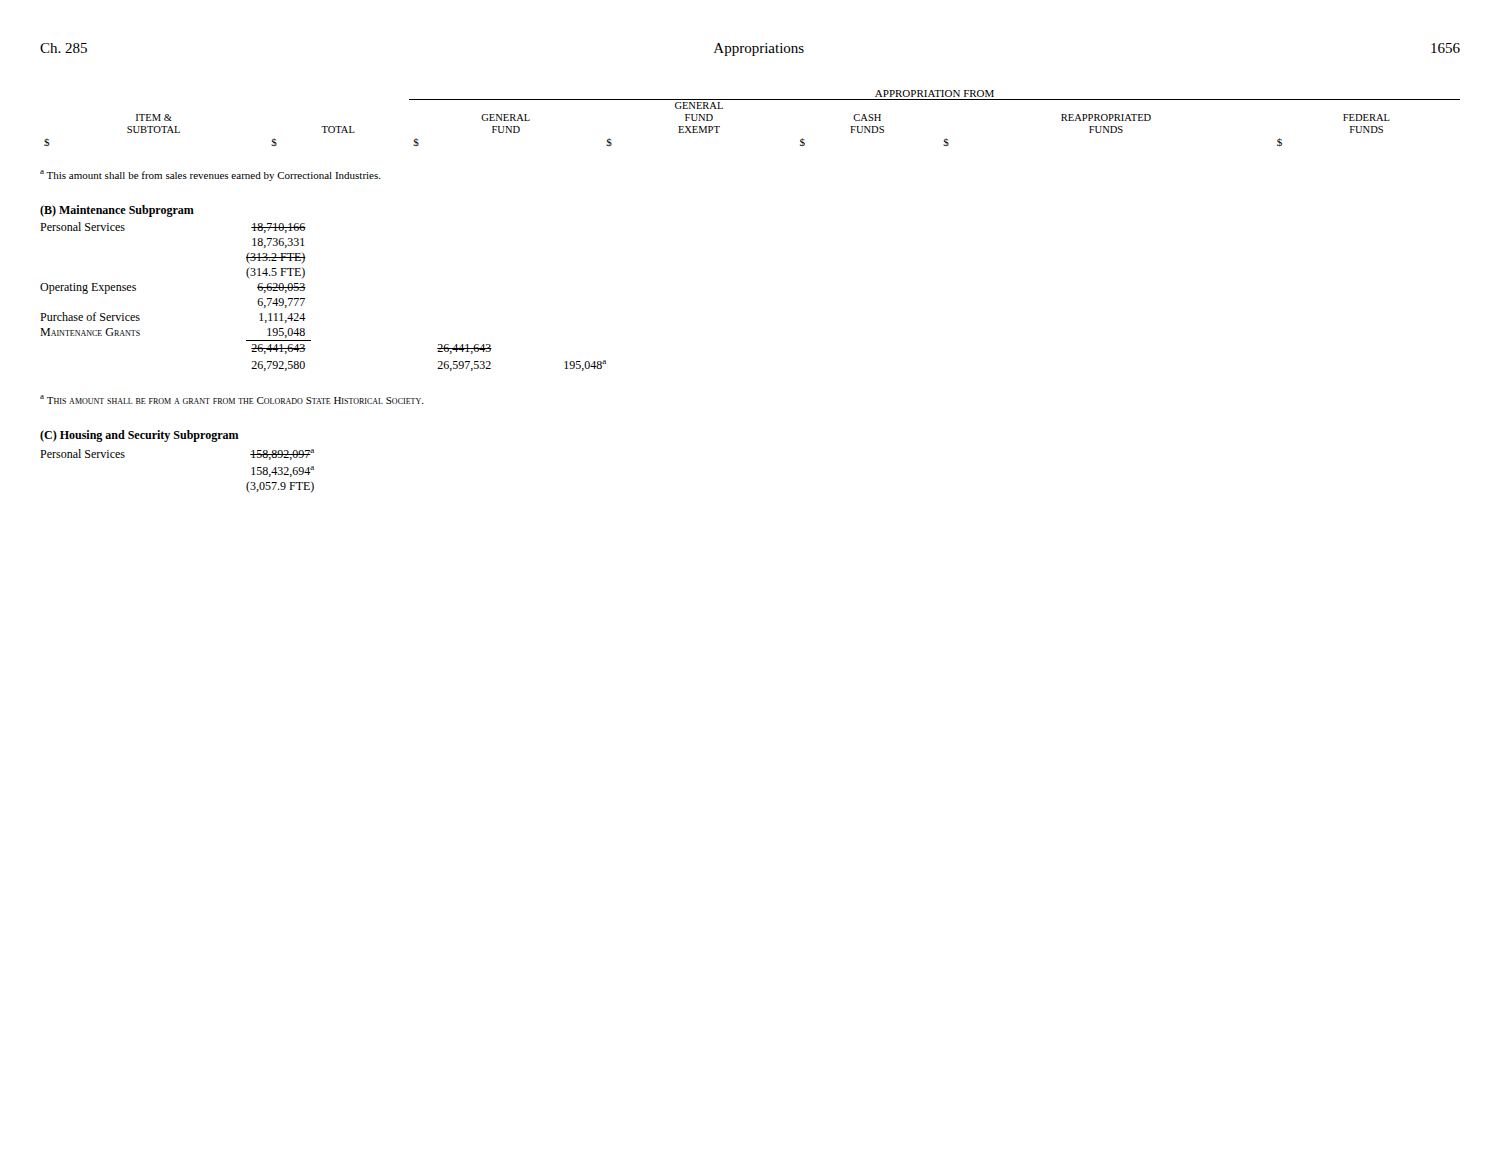Ch. 285
Appropriations
1656
| | | APPROPRIATION FROM |
| ITEM & SUBTOTAL | TOTAL | GENERAL FUND | GENERAL FUND EXEMPT | CASH FUNDS | REAPPROPRIATED FUNDS | FEDERAL FUNDS |
| $ | $ | $ | $ | $ | $ | $ |
a This amount shall be from sales revenues earned by Correctional Industries.
(B) Maintenance Subprogram
| Personal Services | 18,710,166 | | | | |
| | 18,736,331 | | | | |
| | (313.2 FTE) | | | | |
| | (314.5 FTE) | | | | |
| Operating Expenses | 6,620,053 | | | | |
| | 6,749,777 | | | | |
| Purchase of Services | 1,111,424 | | | | |
| Maintenance Grants | 195,048 | | | | |
| | 26,441,643 | | 26,441,643 | | |
| | 26,792,580 | | 26,597,532 | | 195,048 a |
a This amount shall be from a grant from the Colorado State Historical Society.
(C) Housing and Security Subprogram
| Personal Services | 158,892,097 a |
| | 158,432,694 a |
| | (3,057.9 FTE) |